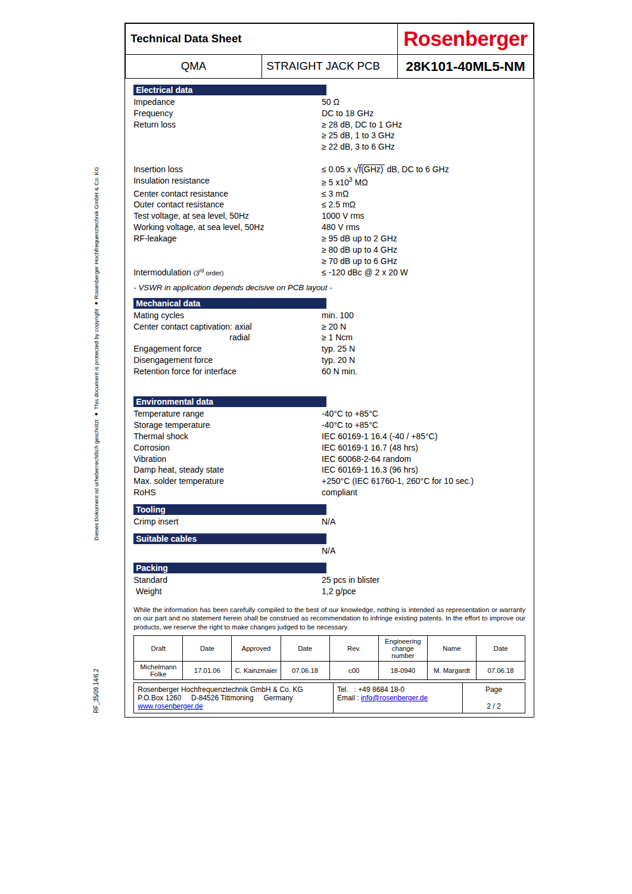Dieses Dokument ist urheberrechtlich geschützt ● This document is protected by copyright ● Rosenberger Hochfrequenztechnik GmbH & Co. KG
RF_35/09.14/6.2
| Technical Data Sheet | Rosenberger |
| QMA | STRAIGHT JACK PCB | 28K101-40ML5-NM |
Electrical data
| Impedance | 50 Ω |
| Frequency | DC to 18 GHz |
| Return loss | ≥ 28 dB, DC to 1 GHz |
| | ≥ 25 dB, 1 to 3 GHz |
| | ≥ 22 dB, 3 to 6 GHz |
| Insertion loss | ≤ 0.05 x f(GHz) dB, DC to 6 GHz |
| Insulation resistance | ≥ 5 x10 3 MΩ |
| Center contact resistance | ≤ 3 mΩ |
| Outer contact resistance | ≤ 2.5 mΩ |
| Test voltage, at sea level, 50Hz | 1000 V rms |
| Working voltage, at sea level, 50Hz | 480 V rms |
| RF-leakage | ≥ 95 dB up to 2 GHz |
| | ≥ 80 dB up to 4 GHz |
| | ≥ 70 dB up to 6 GHz |
| Intermodulation (3 rd order) | ≤ -120 dBc @ 2 x 20 W |
- VSWR in application depends decisive on PCB layout -
Mechanical data
| Mating cycles | min. 100 |
| Center contact captivation: axial | ≥ 20 N |
| radial | ≥ 1 Ncm |
| Engagement force | typ. 25 N |
| Disengagement force | typ. 20 N |
| Retention force for interface | 60 N min. |
Environmental data
| Temperature range | -40°C to +85°C |
| Storage temperature | -40°C to +85°C |
| Thermal shock | IEC 60169-1 16.4 (-40 / +85°C) |
| Corrosion | IEC 60169-1 16.7 (48 hrs) |
| Vibration | IEC 60068-2-64 random |
| Damp heat, steady state | IEC 60169-1 16.3 (96 hrs) |
| Max. solder temperature | +250°C (IEC 61760-1, 260°C for 10 sec.) |
| RoHS | compliant |
Tooling
| Crimp insert | N/A |
Suitable cables
| | N/A |
Packing
| Standard | 25 pcs in blister |
| Weight | 1,2 g/pce |
While the information has been carefully compiled to the best of our knowledge, nothing is intended as representation or warranty on our part and no statement herein shall be construed as recommendation to infringe existing patents. In the effort to improve our products, we reserve the right to make changes judged to be necessary.
| Draft | Date | Approved | Date | Rev. | Engineering change number | Name | Date |
| Michelmann Folke | 17.01.06 | C. Kainzmaier | 07.06.18 | c00 | 18-0940 | M. Margardt | 07.06.18 |
| Rosenberger Hochfrequenztechnik GmbH & Co. KG P.O.Box 1260 D-84526 Tittmoning Germany www.rosenberger.de | Tel. : +49 8684 18-0 Email : info@rosenberger.de | Page 2 / 2 |